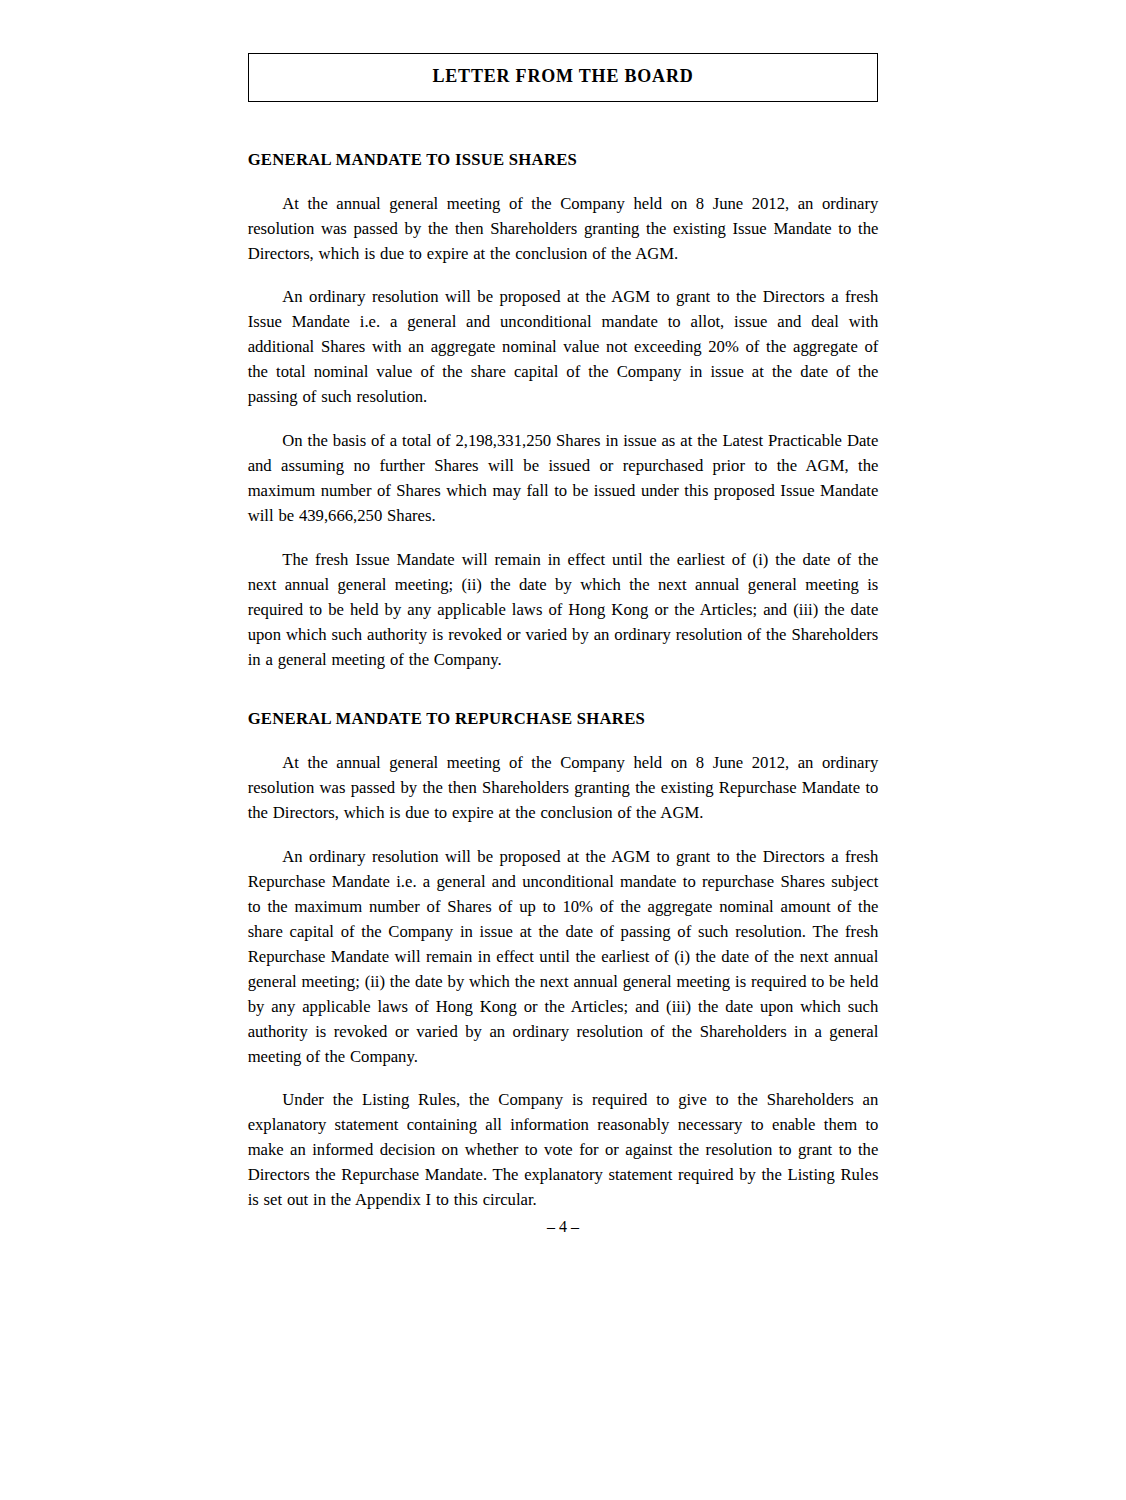LETTER FROM THE BOARD
GENERAL MANDATE TO ISSUE SHARES
At the annual general meeting of the Company held on 8 June 2012, an ordinary resolution was passed by the then Shareholders granting the existing Issue Mandate to the Directors, which is due to expire at the conclusion of the AGM.
An ordinary resolution will be proposed at the AGM to grant to the Directors a fresh Issue Mandate i.e. a general and unconditional mandate to allot, issue and deal with additional Shares with an aggregate nominal value not exceeding 20% of the aggregate of the total nominal value of the share capital of the Company in issue at the date of the passing of such resolution.
On the basis of a total of 2,198,331,250 Shares in issue as at the Latest Practicable Date and assuming no further Shares will be issued or repurchased prior to the AGM, the maximum number of Shares which may fall to be issued under this proposed Issue Mandate will be 439,666,250 Shares.
The fresh Issue Mandate will remain in effect until the earliest of (i) the date of the next annual general meeting; (ii) the date by which the next annual general meeting is required to be held by any applicable laws of Hong Kong or the Articles; and (iii) the date upon which such authority is revoked or varied by an ordinary resolution of the Shareholders in a general meeting of the Company.
GENERAL MANDATE TO REPURCHASE SHARES
At the annual general meeting of the Company held on 8 June 2012, an ordinary resolution was passed by the then Shareholders granting the existing Repurchase Mandate to the Directors, which is due to expire at the conclusion of the AGM.
An ordinary resolution will be proposed at the AGM to grant to the Directors a fresh Repurchase Mandate i.e. a general and unconditional mandate to repurchase Shares subject to the maximum number of Shares of up to 10% of the aggregate nominal amount of the share capital of the Company in issue at the date of passing of such resolution. The fresh Repurchase Mandate will remain in effect until the earliest of (i) the date of the next annual general meeting; (ii) the date by which the next annual general meeting is required to be held by any applicable laws of Hong Kong or the Articles; and (iii) the date upon which such authority is revoked or varied by an ordinary resolution of the Shareholders in a general meeting of the Company.
Under the Listing Rules, the Company is required to give to the Shareholders an explanatory statement containing all information reasonably necessary to enable them to make an informed decision on whether to vote for or against the resolution to grant to the Directors the Repurchase Mandate. The explanatory statement required by the Listing Rules is set out in the Appendix I to this circular.
– 4 –